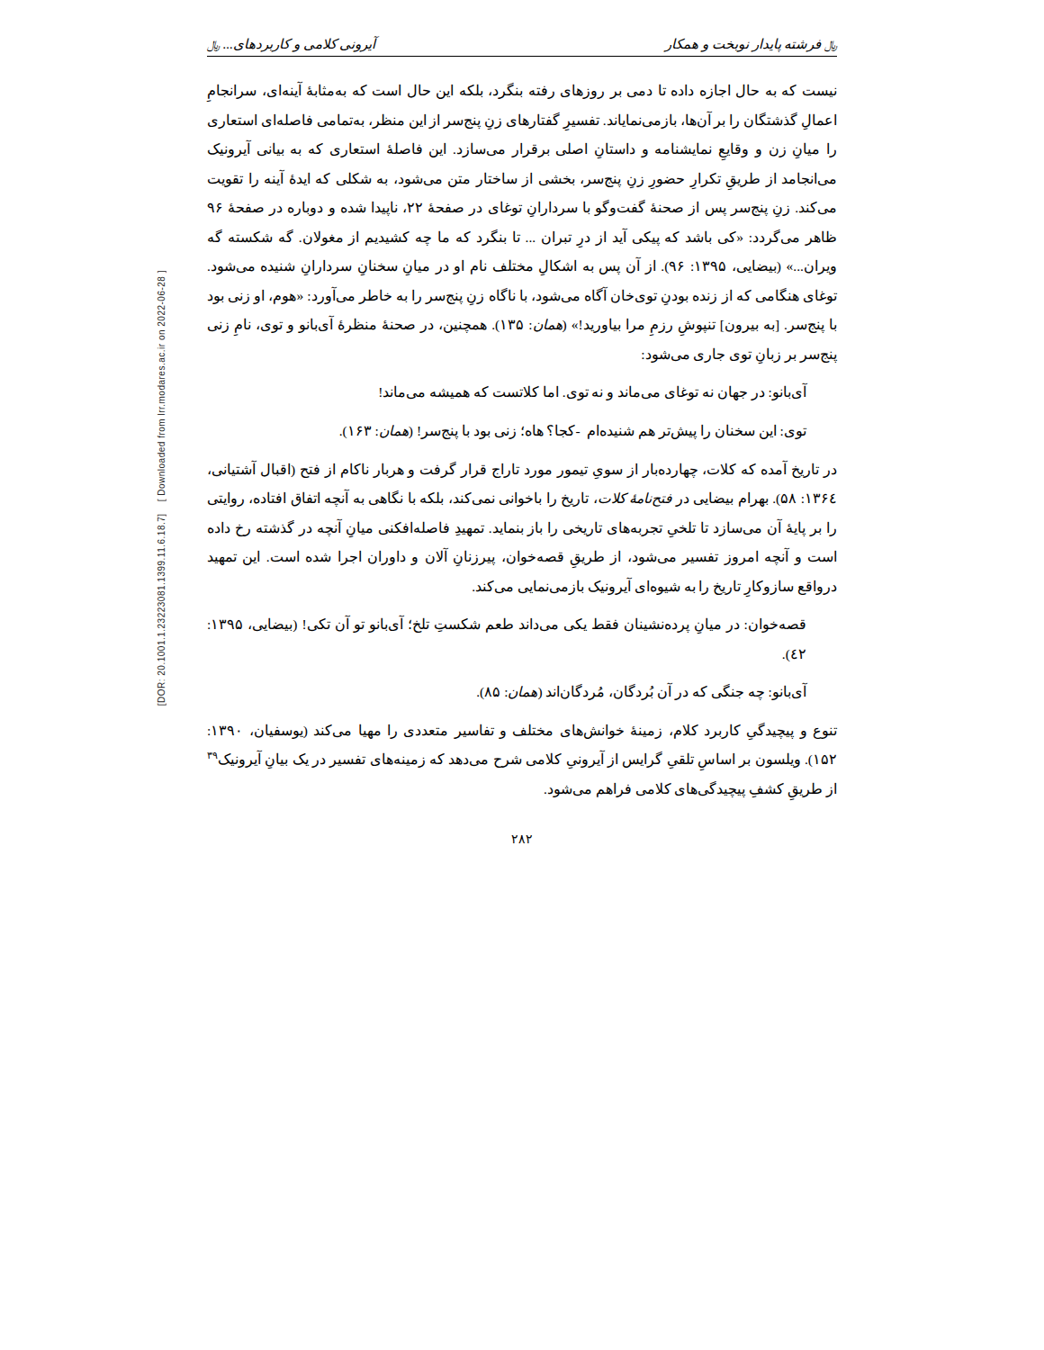[DOR: 20.1001.1.23223081.1399.11.6.18.7] [ Downloaded from lrr.modares.ac.ir on 2022-06-28 ]
﷼ فرشته پایدار نوبخت و همکار
آیرونی کلامی و کاربردهای... ﷼
نیست که به حال اجازه داده تا دمی بر روزهای رفته بنگرد، بلکه این حال است که به‌مثابۀ آینه‌ای، سرانجامِ اعمالِ گذشتگان را بر آن‌ها، بازمی‌نمایاند. تفسیرِ گفتارهای زنِ پنج‌سر از این منظر، به‌تمامی فاصله‌ای استعاری را میانِ زن و وقایعِ نمایشنامه و داستانِ اصلی برقرار می‌سازد. این فاصلۀ استعاری که به بیانی آیرونیک می‌انجامد از طریقِ تکرارِ حضورِ زنِ پنج‌سر، بخشی از ساختار متن می‌شود، به شکلی که ایدۀ آینه را تقویت می‌کند. زنِ پنج‌سر پس از صحنۀ گفت‌وگو با سردارانِ توغای در صفحۀ ۲۲، ناپیدا شده و دوباره در صفحۀ ۹۶ ظاهر می‌گردد: «کی باشد که پیکی آید از درِ تبران ... تا بنگرد که ما چه کشیدیم از مغولان. گه شکسته گه ویران...» (بیضایی، ۱۳۹۵: ۹۶). از آن پس به اشکالِ مختلف نام او در میانِ سخنانِ سردارانِ شنیده می‌شود. توغای هنگامی که از زنده بودنِ توی‌خان آگاه می‌شود، با ناگاه زنِ پنج‌سر را به خاطر می‌آورد: «هوم، او زنی بود با پنج‌سر. [به بیرون] تنپوشِ رزمِ مرا بیاورید!» (همان: ۱۳۵). همچنین، در صحنۀ منظرۀ آی‌بانو و توی، نامِ زنی پنج‌سر بر زبانِ توی جاری می‌شود:
آی‌بانو: در جهان نه توغای می‌ماند و نه توی. اما کلاتست که همیشه می‌ماند!
توی: این سخنان را پیش‌تر هم شنیده‌ام -کجا؟ هاه؛ زنی بود با پنج‌سر! (همان: ۱۶۳).
در تاریخ آمده که کلات، چهارده‌بار از سویِ تیمور مورد تاراج قرار گرفت و هربار ناکام از فتح (اقبال آشتیانی، ۱۳۶٤: ۵۸). بهرام بیضایی در فتح‌نامۀ کلات، تاریخ را باخوانی نمی‌کند، بلکه با نگاهی به آنچه اتفاق افتاده، روایتی را بر پایۀ آن می‌سازد تا تلخیِ تجربه‌های تاریخی را باز بنماید. تمهیدِ فاصله‌افکنی میانِ آنچه در گذشته رخ داده است و آنچه امروز تفسیر می‌شود، از طریقِ قصه‌خوان، پیرزنانِ آلان و داوران اجرا شده است. این تمهید درواقع سازوکارِ تاریخ را به شیوه‌ای آیرونیک بازمی‌نمایی می‌کند.
قصه‌خوان: در میانِ پرده‌نشینان فقط یکی می‌داند طعم شکستِ تلخ؛ آی‌بانو تو آن تکی! (بیضایی، ۱۳۹۵: ٤۲).
آی‌بانو: چه جنگی که در آن بُردگان، مُردگان‌اند (همان: ۸۵).
تنوع و پیچیدگیِ کاربرد کلام، زمینۀ خوانش‌های مختلف و تفاسیر متعددی را مهیا می‌کند (یوسفیان، ۱۳۹۰: ۱۵۲). ویلسون بر اساسِ تلقیِ گرایس از آیرونیِ کلامی شرح می‌دهد که زمینه‌های تفسیر در یک بیانِ آیرونیک۳۹ از طریقِ کشفِ پیچیدگی‌های کلامی فراهم می‌شود.
۲۸۲